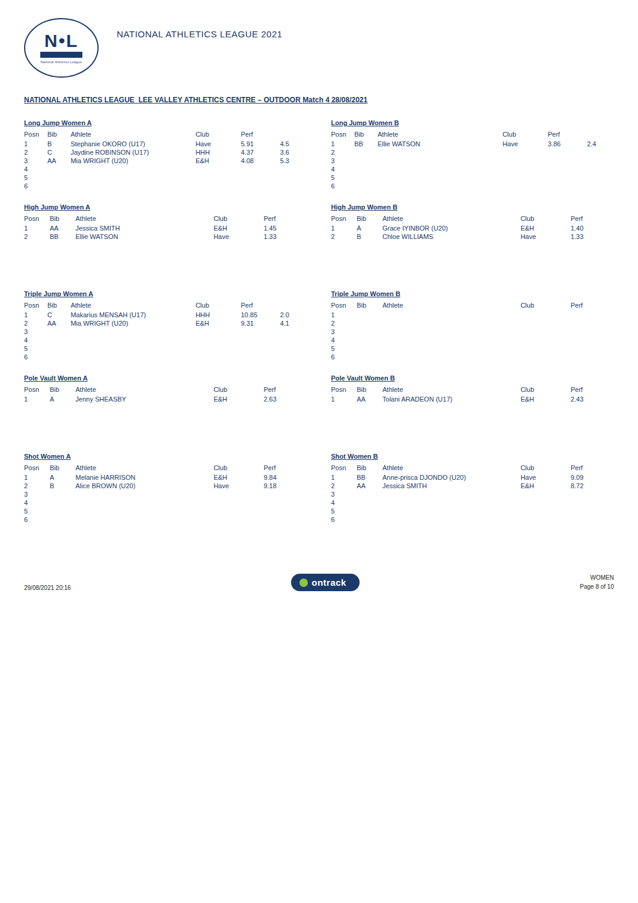N•L
National Athletics League
NATIONAL ATHLETICS LEAGUE 2021
NATIONAL ATHLETICS LEAGUE LEE VALLEY ATHLETICS CENTRE – OUTDOOR Match 4 28/08/2021
Long Jump Women A
| Posn | Bib | Athlete | Club | Perf | |
| --- | --- | --- | --- | --- | --- |
| 1 | B | Stephanie OKORO (U17) | Have | 5.91 | 4.5 |
| 2 | C | Jaydine ROBINSON (U17) | HHH | 4.37 | 3.6 |
| 3 | AA | Mia WRIGHT (U20) | E&H | 4.08 | 5.3 |
| 4 | | | | | |
| 5 | | | | | |
| 6 | | | | | |
Long Jump Women B
| Posn | Bib | Athlete | Club | Perf | |
| --- | --- | --- | --- | --- | --- |
| 1 | BB | Ellie WATSON | Have | 3.86 | 2.4 |
| 2 | | | | | |
| 3 | | | | | |
| 4 | | | | | |
| 5 | | | | | |
| 6 | | | | | |
High Jump Women A
| Posn | Bib | Athlete | Club | Perf |
| --- | --- | --- | --- | --- |
| 1 | AA | Jessica SMITH | E&H | 1.45 |
| 2 | BB | Ellie WATSON | Have | 1.33 |
High Jump Women B
| Posn | Bib | Athlete | Club | Perf |
| --- | --- | --- | --- | --- |
| 1 | A | Grace IYINBOR (U20) | E&H | 1.40 |
| 2 | B | Chloe WILLIAMS | Have | 1.33 |
Triple Jump Women A
| Posn | Bib | Athlete | Club | Perf | |
| --- | --- | --- | --- | --- | --- |
| 1 | C | Makarius MENSAH (U17) | HHH | 10.85 | 2.0 |
| 2 | AA | Mia WRIGHT (U20) | E&H | 9.31 | 4.1 |
| 3 | | | | | |
| 4 | | | | | |
| 5 | | | | | |
| 6 | | | | | |
Triple Jump Women B
| Posn | Bib | Athlete | Club | Perf |
| --- | --- | --- | --- | --- |
| 1 | | | | |
| 2 | | | | |
| 3 | | | | |
| 4 | | | | |
| 5 | | | | |
| 6 | | | | |
Pole Vault Women A
| Posn | Bib | Athlete | Club | Perf |
| --- | --- | --- | --- | --- |
| 1 | A | Jenny SHEASBY | E&H | 2.63 |
Pole Vault Women B
| Posn | Bib | Athlete | Club | Perf |
| --- | --- | --- | --- | --- |
| 1 | AA | Tolani ARADEON (U17) | E&H | 2.43 |
Shot Women A
| Posn | Bib | Athlete | Club | Perf |
| --- | --- | --- | --- | --- |
| 1 | A | Melanie HARRISON | E&H | 9.84 |
| 2 | B | Alice BROWN (U20) | Have | 9.18 |
| 3 | | | | |
| 4 | | | | |
| 5 | | | | |
| 6 | | | | |
Shot Women B
| Posn | Bib | Athlete | Club | Perf |
| --- | --- | --- | --- | --- |
| 1 | BB | Anne-prisca DJONDO (U20) | Have | 9.09 |
| 2 | AA | Jessica SMITH | E&H | 8.72 |
| 3 | | | | |
| 4 | | | | |
| 5 | | | | |
| 6 | | | | |
29/08/2021 20:16
ontrack
WOMEN
Page 8 of 10